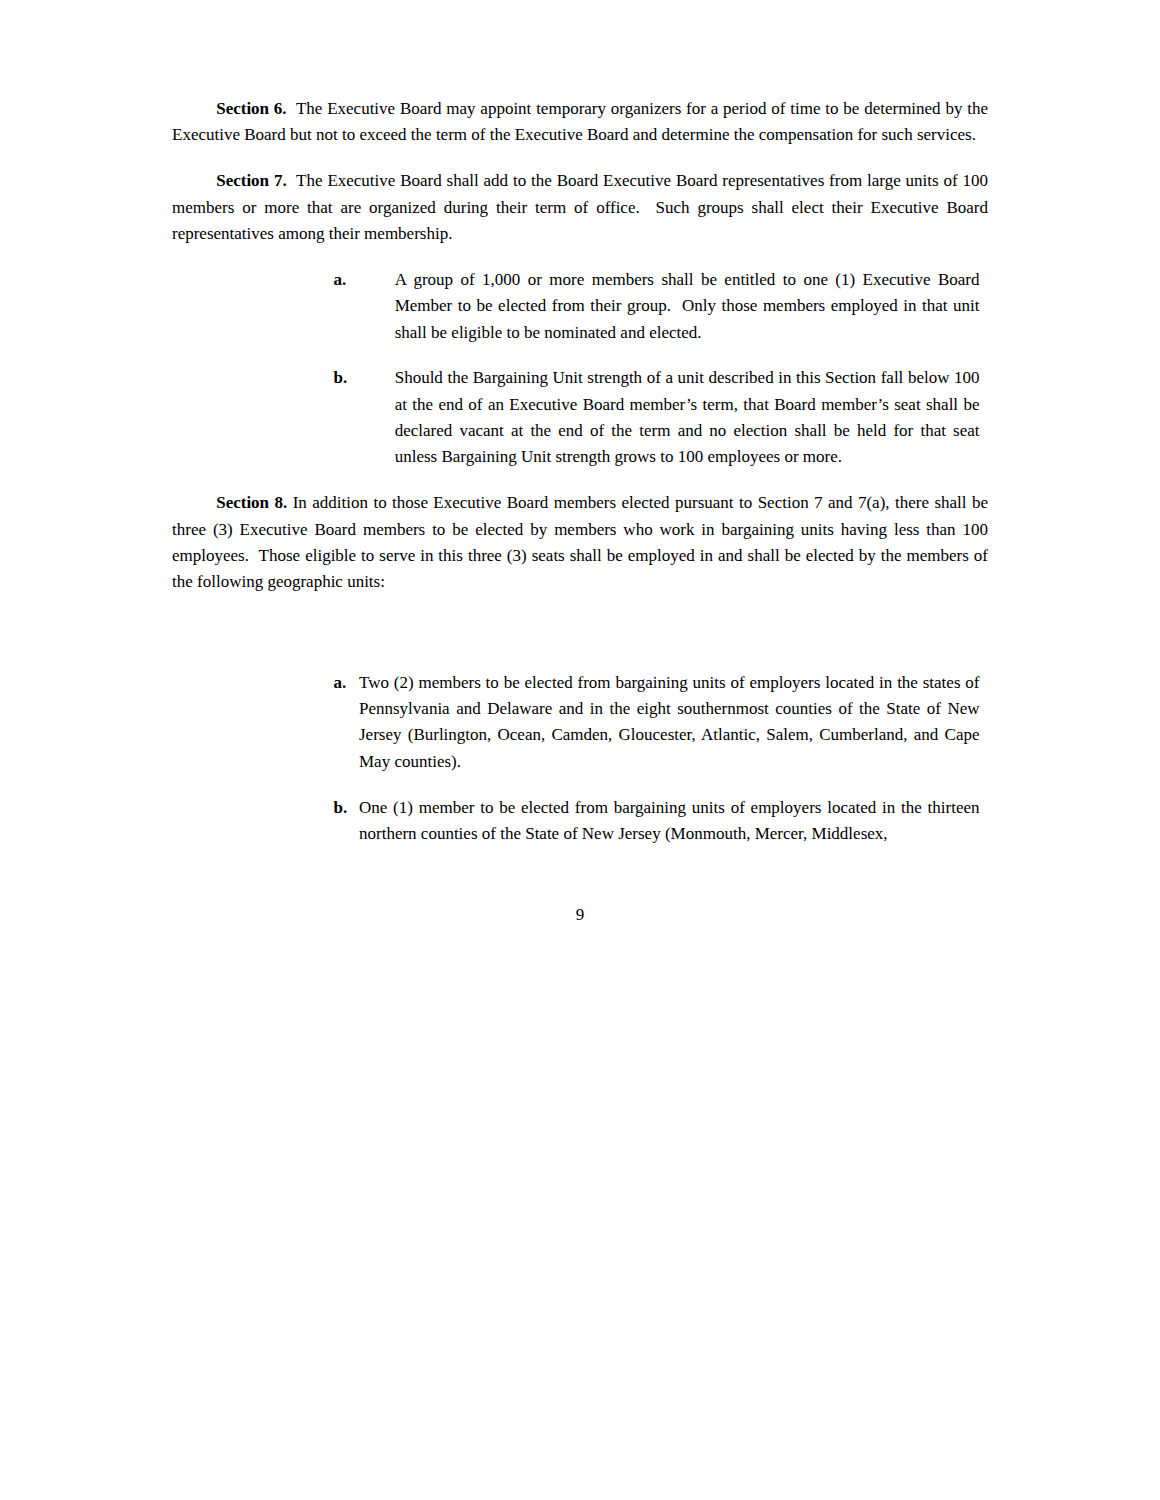Section 6. The Executive Board may appoint temporary organizers for a period of time to be determined by the Executive Board but not to exceed the term of the Executive Board and determine the compensation for such services.
Section 7. The Executive Board shall add to the Board Executive Board representatives from large units of 100 members or more that are organized during their term of office. Such groups shall elect their Executive Board representatives among their membership.
a. A group of 1,000 or more members shall be entitled to one (1) Executive Board Member to be elected from their group. Only those members employed in that unit shall be eligible to be nominated and elected.
b. Should the Bargaining Unit strength of a unit described in this Section fall below 100 at the end of an Executive Board member’s term, that Board member’s seat shall be declared vacant at the end of the term and no election shall be held for that seat unless Bargaining Unit strength grows to 100 employees or more.
Section 8. In addition to those Executive Board members elected pursuant to Section 7 and 7(a), there shall be three (3) Executive Board members to be elected by members who work in bargaining units having less than 100 employees. Those eligible to serve in this three (3) seats shall be employed in and shall be elected by the members of the following geographic units:
a. Two (2) members to be elected from bargaining units of employers located in the states of Pennsylvania and Delaware and in the eight southernmost counties of the State of New Jersey (Burlington, Ocean, Camden, Gloucester, Atlantic, Salem, Cumberland, and Cape May counties).
b. One (1) member to be elected from bargaining units of employers located in the thirteen northern counties of the State of New Jersey (Monmouth, Mercer, Middlesex,
9